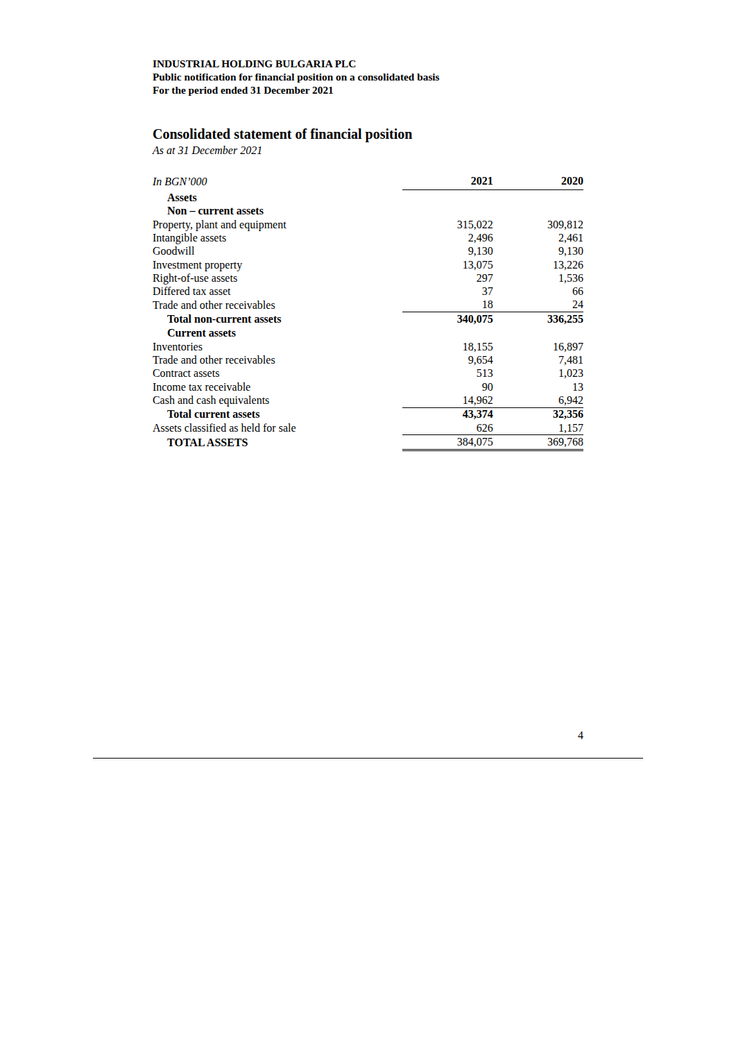INDUSTRIAL HOLDING BULGARIA PLC Public notification for financial position on a consolidated basis For the period ended 31 December 2021
Consolidated statement of financial position
As at 31 December 2021
| In BGN’000 | 2021 | 2020 |
| Assets | | |
| Non – current assets | | |
| Property, plant and equipment | 315,022 | 309,812 |
| Intangible assets | 2,496 | 2,461 |
| Goodwill | 9,130 | 9,130 |
| Investment property | 13,075 | 13,226 |
| Right-of-use assets | 297 | 1,536 |
| Differed tax asset | 37 | 66 |
| Trade and other receivables | 18 | 24 |
| Total non-current assets | 340,075 | 336,255 |
| Current assets | | |
| Inventories | 18,155 | 16,897 |
| Trade and other receivables | 9,654 | 7,481 |
| Contract assets | 513 | 1,023 |
| Income tax receivable | 90 | 13 |
| Cash and cash equivalents | 14,962 | 6,942 |
| Total current assets | 43,374 | 32,356 |
| Assets classified as held for sale | 626 | 1,157 |
| TOTAL ASSETS | 384,075 | 369,768 |
4